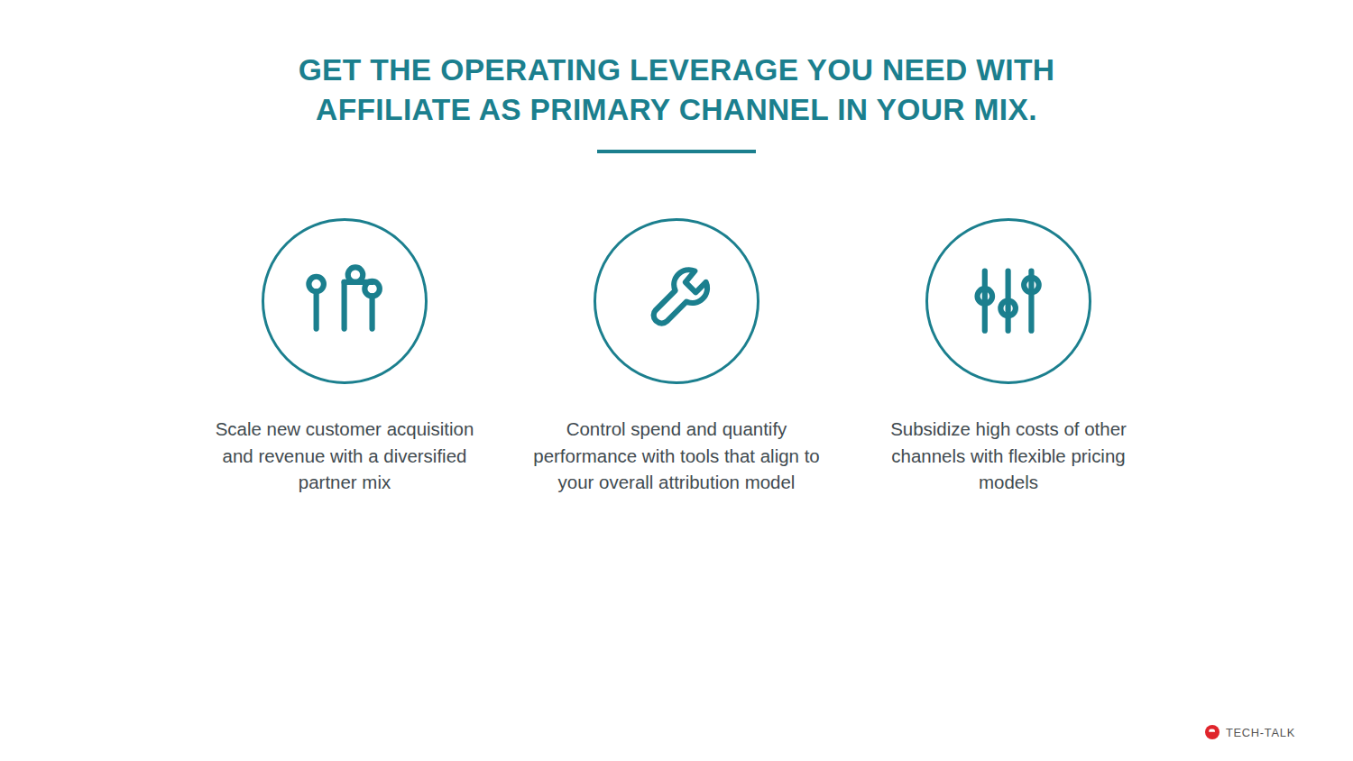Get the operating leverage you need with affiliate as primary channel in your mix.
Network nodes icon
Scale new customer acquisition and revenue with a diversified partner mix
Wrench icon
Control spend and quantify performance with tools that align to your overall attribution model
Sliders icon
Subsidize high costs of other channels with flexible pricing models
TECH-TALK